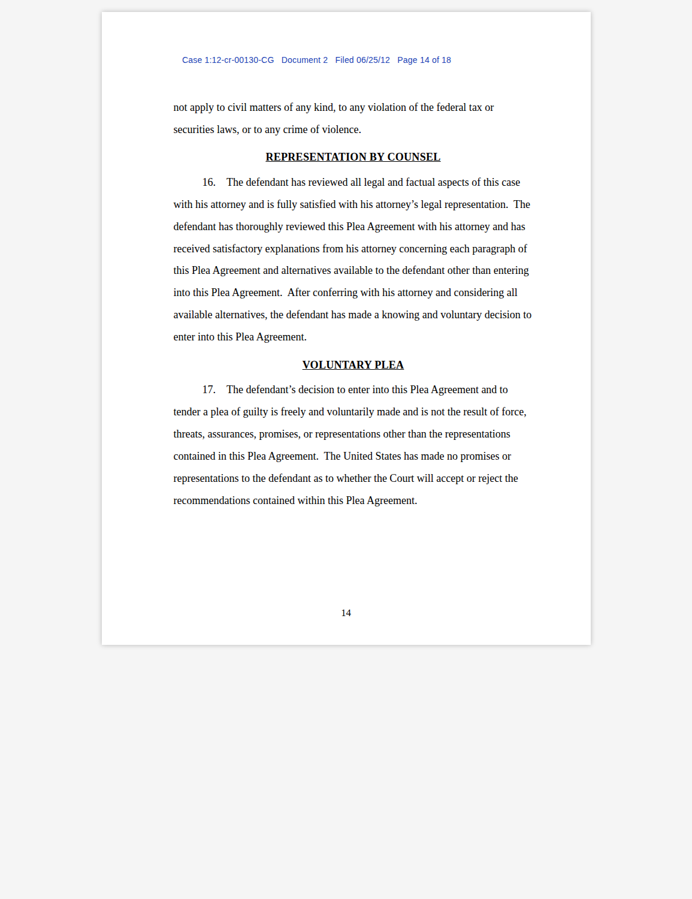Case 1:12-cr-00130-CG Document 2 Filed 06/25/12 Page 14 of 18
not apply to civil matters of any kind, to any violation of the federal tax or securities laws, or to any crime of violence.
REPRESENTATION BY COUNSEL
16. The defendant has reviewed all legal and factual aspects of this case with his attorney and is fully satisfied with his attorney’s legal representation. The defendant has thoroughly reviewed this Plea Agreement with his attorney and has received satisfactory explanations from his attorney concerning each paragraph of this Plea Agreement and alternatives available to the defendant other than entering into this Plea Agreement. After conferring with his attorney and considering all available alternatives, the defendant has made a knowing and voluntary decision to enter into this Plea Agreement.
VOLUNTARY PLEA
17. The defendant’s decision to enter into this Plea Agreement and to tender a plea of guilty is freely and voluntarily made and is not the result of force, threats, assurances, promises, or representations other than the representations contained in this Plea Agreement. The United States has made no promises or representations to the defendant as to whether the Court will accept or reject the recommendations contained within this Plea Agreement.
14